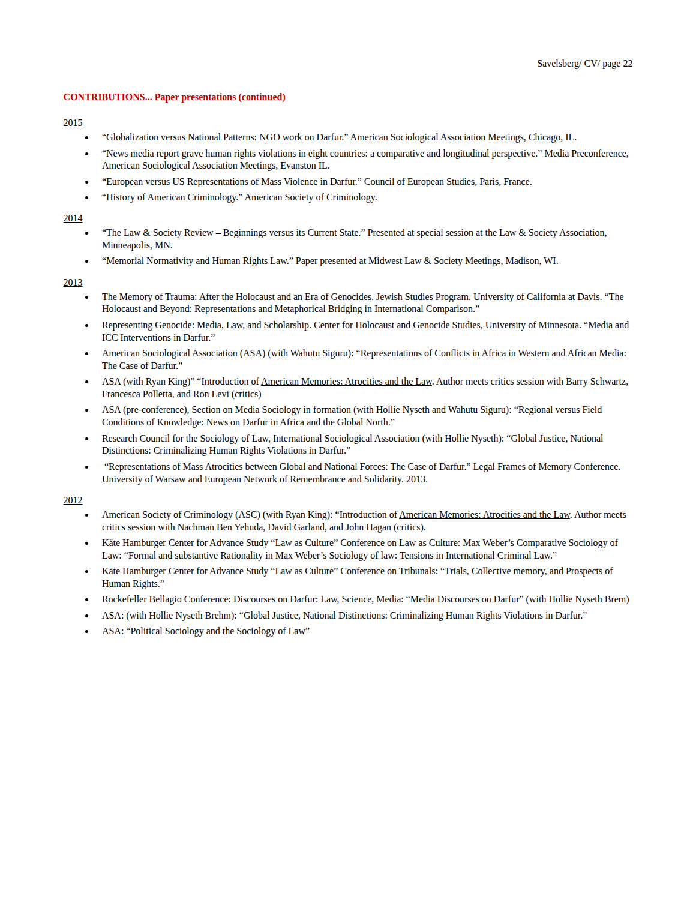Savelsberg/ CV/ page 22
CONTRIBUTIONS... Paper presentations (continued)
2015
“Globalization versus National Patterns: NGO work on Darfur.” American Sociological Association Meetings, Chicago, IL.
“News media report grave human rights violations in eight countries: a comparative and longitudinal perspective.” Media Preconference, American Sociological Association Meetings, Evanston IL.
“European versus US Representations of Mass Violence in Darfur.” Council of European Studies, Paris, France.
“History of American Criminology.” American Society of Criminology.
2014
“The Law & Society Review – Beginnings versus its Current State.” Presented at special session at the Law & Society Association, Minneapolis, MN.
“Memorial Normativity and Human Rights Law.” Paper presented at Midwest Law & Society Meetings, Madison, WI.
2013
The Memory of Trauma: After the Holocaust and an Era of Genocides. Jewish Studies Program. University of California at Davis. “The Holocaust and Beyond: Representations and Metaphorical Bridging in International Comparison.”
Representing Genocide: Media, Law, and Scholarship. Center for Holocaust and Genocide Studies, University of Minnesota. “Media and ICC Interventions in Darfur.”
American Sociological Association (ASA) (with Wahutu Siguru): “Representations of Conflicts in Africa in Western and African Media: The Case of Darfur.”
ASA (with Ryan King)” “Introduction of American Memories: Atrocities and the Law. Author meets critics session with Barry Schwartz, Francesca Polletta, and Ron Levi (critics)
ASA (pre-conference), Section on Media Sociology in formation (with Hollie Nyseth and Wahutu Siguru): “Regional versus Field Conditions of Knowledge: News on Darfur in Africa and the Global North.”
Research Council for the Sociology of Law, International Sociological Association (with Hollie Nyseth): “Global Justice, National Distinctions: Criminalizing Human Rights Violations in Darfur.”
“Representations of Mass Atrocities between Global and National Forces: The Case of Darfur.” Legal Frames of Memory Conference. University of Warsaw and European Network of Remembrance and Solidarity. 2013.
2012
American Society of Criminology (ASC) (with Ryan King): “Introduction of American Memories: Atrocities and the Law. Author meets critics session with Nachman Ben Yehuda, David Garland, and John Hagan (critics).
Käte Hamburger Center for Advance Study “Law as Culture” Conference on Law as Culture: Max Weber’s Comparative Sociology of Law: “Formal and substantive Rationality in Max Weber’s Sociology of law: Tensions in International Criminal Law.”
Käte Hamburger Center for Advance Study “Law as Culture” Conference on Tribunals: “Trials, Collective memory, and Prospects of Human Rights.”
Rockefeller Bellagio Conference: Discourses on Darfur: Law, Science, Media: “Media Discourses on Darfur” (with Hollie Nyseth Brem)
ASA: (with Hollie Nyseth Brehm): “Global Justice, National Distinctions: Criminalizing Human Rights Violations in Darfur.”
ASA: “Political Sociology and the Sociology of Law”